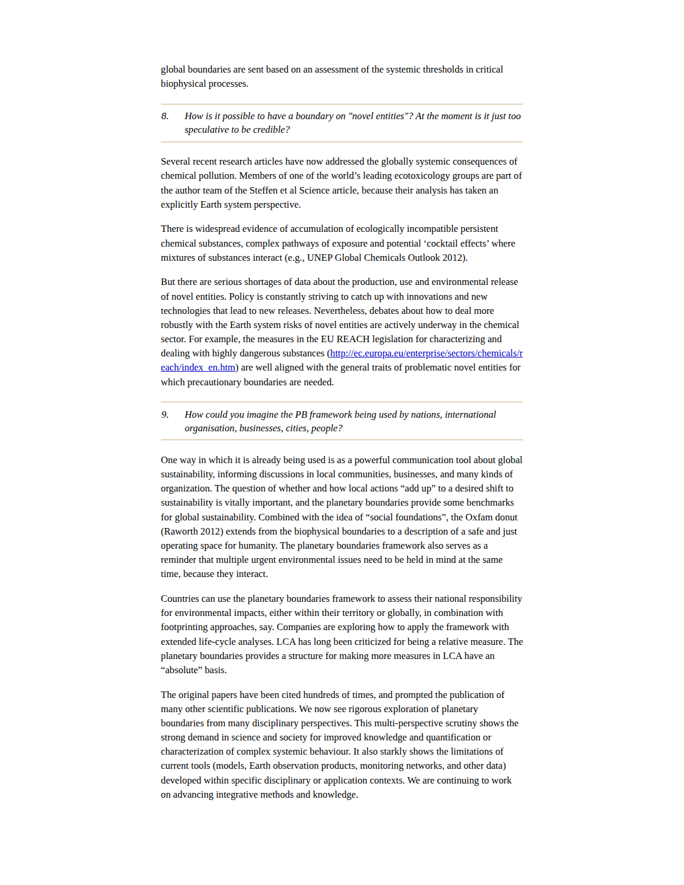global boundaries are sent based on an assessment of the systemic thresholds in critical biophysical processes.
| 8. | How is it possible to have a boundary on "novel entities"? At the moment is it just too speculative to be credible? |
Several recent research articles have now addressed the globally systemic consequences of chemical pollution. Members of one of the world’s leading ecotoxicology groups are part of the author team of the Steffen et al Science article, because their analysis has taken an explicitly Earth system perspective.
There is widespread evidence of accumulation of ecologically incompatible persistent chemical substances, complex pathways of exposure and potential ‘cocktail effects’ where mixtures of substances interact (e.g., UNEP Global Chemicals Outlook 2012).
But there are serious shortages of data about the production, use and environmental release of novel entities. Policy is constantly striving to catch up with innovations and new technologies that lead to new releases. Nevertheless, debates about how to deal more robustly with the Earth system risks of novel entities are actively underway in the chemical sector. For example, the measures in the EU REACH legislation for characterizing and dealing with highly dangerous substances (http://ec.europa.eu/enterprise/sectors/chemicals/reach/index_en.htm) are well aligned with the general traits of problematic novel entities for which precautionary boundaries are needed.
| 9. | How could you imagine the PB framework being used by nations, international organisation, businesses, cities, people? |
One way in which it is already being used is as a powerful communication tool about global sustainability, informing discussions in local communities, businesses, and many kinds of organization. The question of whether and how local actions “add up” to a desired shift to sustainability is vitally important, and the planetary boundaries provide some benchmarks for global sustainability. Combined with the idea of “social foundations”, the Oxfam donut (Raworth 2012) extends from the biophysical boundaries to a description of a safe and just operating space for humanity. The planetary boundaries framework also serves as a reminder that multiple urgent environmental issues need to be held in mind at the same time, because they interact.
Countries can use the planetary boundaries framework to assess their national responsibility for environmental impacts, either within their territory or globally, in combination with footprinting approaches, say. Companies are exploring how to apply the framework with extended life-cycle analyses. LCA has long been criticized for being a relative measure. The planetary boundaries provides a structure for making more measures in LCA have an “absolute” basis.
The original papers have been cited hundreds of times, and prompted the publication of many other scientific publications. We now see rigorous exploration of planetary boundaries from many disciplinary perspectives. This multi-perspective scrutiny shows the strong demand in science and society for improved knowledge and quantification or characterization of complex systemic behaviour. It also starkly shows the limitations of current tools (models, Earth observation products, monitoring networks, and other data) developed within specific disciplinary or application contexts. We are continuing to work on advancing integrative methods and knowledge.